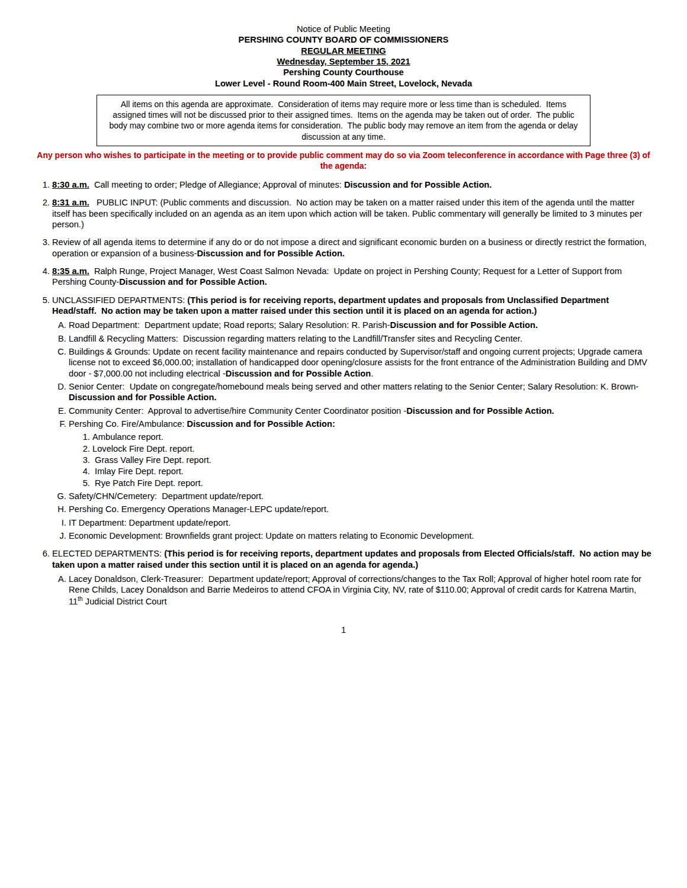Notice of Public Meeting
PERSHING COUNTY BOARD OF COMMISSIONERS
REGULAR MEETING
Wednesday, September 15, 2021
Pershing County Courthouse
Lower Level - Round Room-400 Main Street, Lovelock, Nevada
All items on this agenda are approximate. Consideration of items may require more or less time than is scheduled. Items assigned times will not be discussed prior to their assigned times. Items on the agenda may be taken out of order. The public body may combine two or more agenda items for consideration. The public body may remove an item from the agenda or delay discussion at any time.
Any person who wishes to participate in the meeting or to provide public comment may do so via Zoom teleconference in accordance with Page three (3) of the agenda:
8:30 a.m. Call meeting to order; Pledge of Allegiance; Approval of minutes: Discussion and for Possible Action.
8:31 a.m. PUBLIC INPUT: (Public comments and discussion. No action may be taken on a matter raised under this item of the agenda until the matter itself has been specifically included on an agenda as an item upon which action will be taken. Public commentary will generally be limited to 3 minutes per person.)
Review of all agenda items to determine if any do or do not impose a direct and significant economic burden on a business or directly restrict the formation, operation or expansion of a business-Discussion and for Possible Action.
8:35 a.m. Ralph Runge, Project Manager, West Coast Salmon Nevada: Update on project in Pershing County; Request for a Letter of Support from Pershing County-Discussion and for Possible Action.
UNCLASSIFIED DEPARTMENTS: (This period is for receiving reports, department updates and proposals from Unclassified Department Head/staff. No action may be taken upon a matter raised under this section until it is placed on an agenda for action.)
Road Department: Department update; Road reports; Salary Resolution: R. Parish-Discussion and for Possible Action.
Landfill & Recycling Matters: Discussion regarding matters relating to the Landfill/Transfer sites and Recycling Center.
Buildings & Grounds: Update on recent facility maintenance and repairs conducted by Supervisor/staff and ongoing current projects; Upgrade camera license not to exceed $6,000.00; installation of handicapped door opening/closure assists for the front entrance of the Administration Building and DMV door - $7,000.00 not including electrical -Discussion and for Possible Action.
Senior Center: Update on congregate/homebound meals being served and other matters relating to the Senior Center; Salary Resolution: K. Brown-Discussion and for Possible Action.
Community Center: Approval to advertise/hire Community Center Coordinator position -Discussion and for Possible Action.
Pershing Co. Fire/Ambulance: Discussion and for Possible Action:
Ambulance report.
Lovelock Fire Dept. report.
Grass Valley Fire Dept. report.
Imlay Fire Dept. report.
Rye Patch Fire Dept. report.
Safety/CHN/Cemetery: Department update/report.
Pershing Co. Emergency Operations Manager-LEPC update/report.
IT Department: Department update/report.
Economic Development: Brownfields grant project: Update on matters relating to Economic Development.
ELECTED DEPARTMENTS: (This period is for receiving reports, department updates and proposals from Elected Officials/staff. No action may be taken upon a matter raised under this section until it is placed on an agenda for agenda.)
Lacey Donaldson, Clerk-Treasurer: Department update/report; Approval of corrections/changes to the Tax Roll; Approval of higher hotel room rate for Rene Childs, Lacey Donaldson and Barrie Medeiros to attend CFOA in Virginia City, NV, rate of $110.00; Approval of credit cards for Katrena Martin, 11th Judicial District Court
1